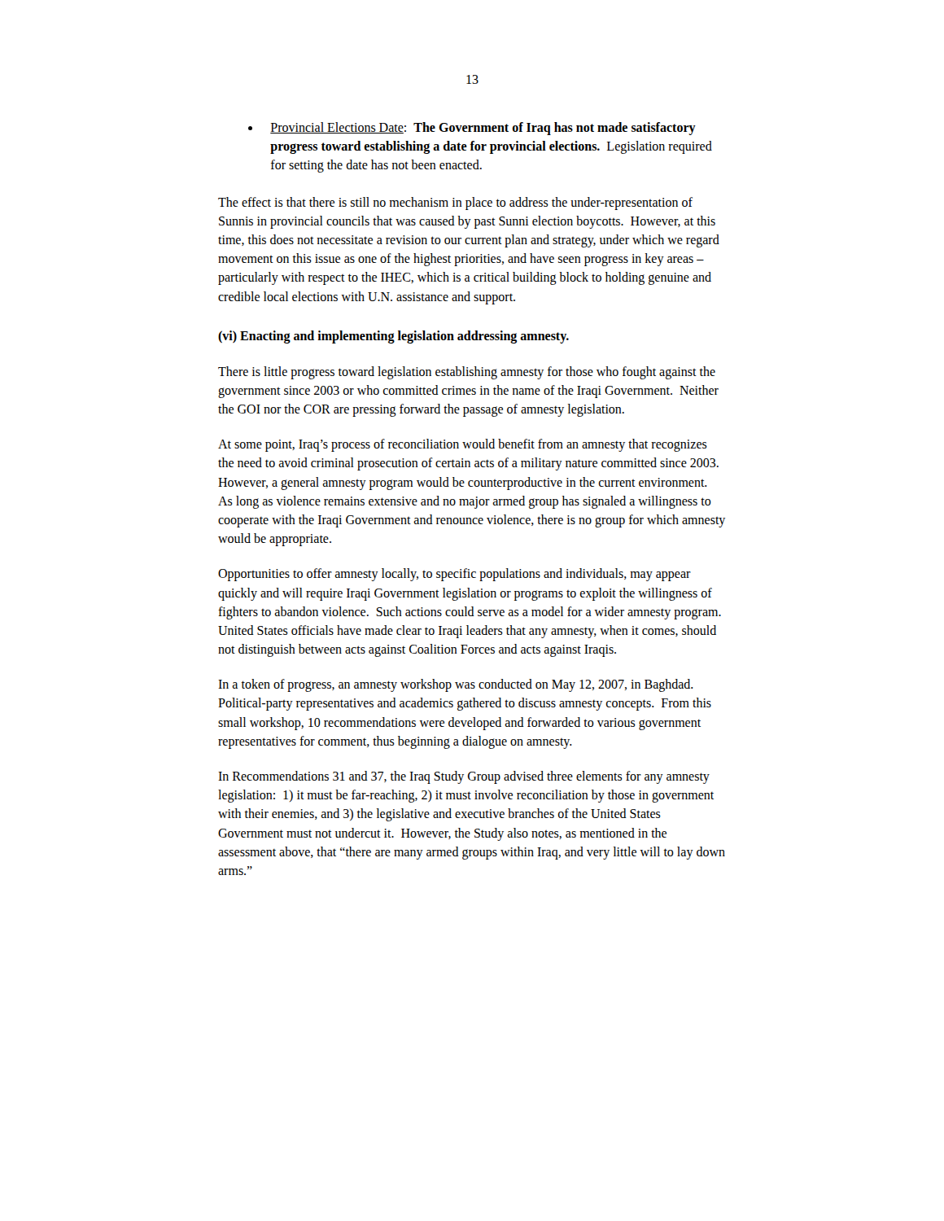13
Provincial Elections Date: The Government of Iraq has not made satisfactory progress toward establishing a date for provincial elections. Legislation required for setting the date has not been enacted.
The effect is that there is still no mechanism in place to address the under-representation of Sunnis in provincial councils that was caused by past Sunni election boycotts. However, at this time, this does not necessitate a revision to our current plan and strategy, under which we regard movement on this issue as one of the highest priorities, and have seen progress in key areas – particularly with respect to the IHEC, which is a critical building block to holding genuine and credible local elections with U.N. assistance and support.
(vi) Enacting and implementing legislation addressing amnesty.
There is little progress toward legislation establishing amnesty for those who fought against the government since 2003 or who committed crimes in the name of the Iraqi Government. Neither the GOI nor the COR are pressing forward the passage of amnesty legislation.
At some point, Iraq’s process of reconciliation would benefit from an amnesty that recognizes the need to avoid criminal prosecution of certain acts of a military nature committed since 2003. However, a general amnesty program would be counterproductive in the current environment. As long as violence remains extensive and no major armed group has signaled a willingness to cooperate with the Iraqi Government and renounce violence, there is no group for which amnesty would be appropriate.
Opportunities to offer amnesty locally, to specific populations and individuals, may appear quickly and will require Iraqi Government legislation or programs to exploit the willingness of fighters to abandon violence. Such actions could serve as a model for a wider amnesty program. United States officials have made clear to Iraqi leaders that any amnesty, when it comes, should not distinguish between acts against Coalition Forces and acts against Iraqis.
In a token of progress, an amnesty workshop was conducted on May 12, 2007, in Baghdad. Political-party representatives and academics gathered to discuss amnesty concepts. From this small workshop, 10 recommendations were developed and forwarded to various government representatives for comment, thus beginning a dialogue on amnesty.
In Recommendations 31 and 37, the Iraq Study Group advised three elements for any amnesty legislation: 1) it must be far-reaching, 2) it must involve reconciliation by those in government with their enemies, and 3) the legislative and executive branches of the United States Government must not undercut it. However, the Study also notes, as mentioned in the assessment above, that “there are many armed groups within Iraq, and very little will to lay down arms.”